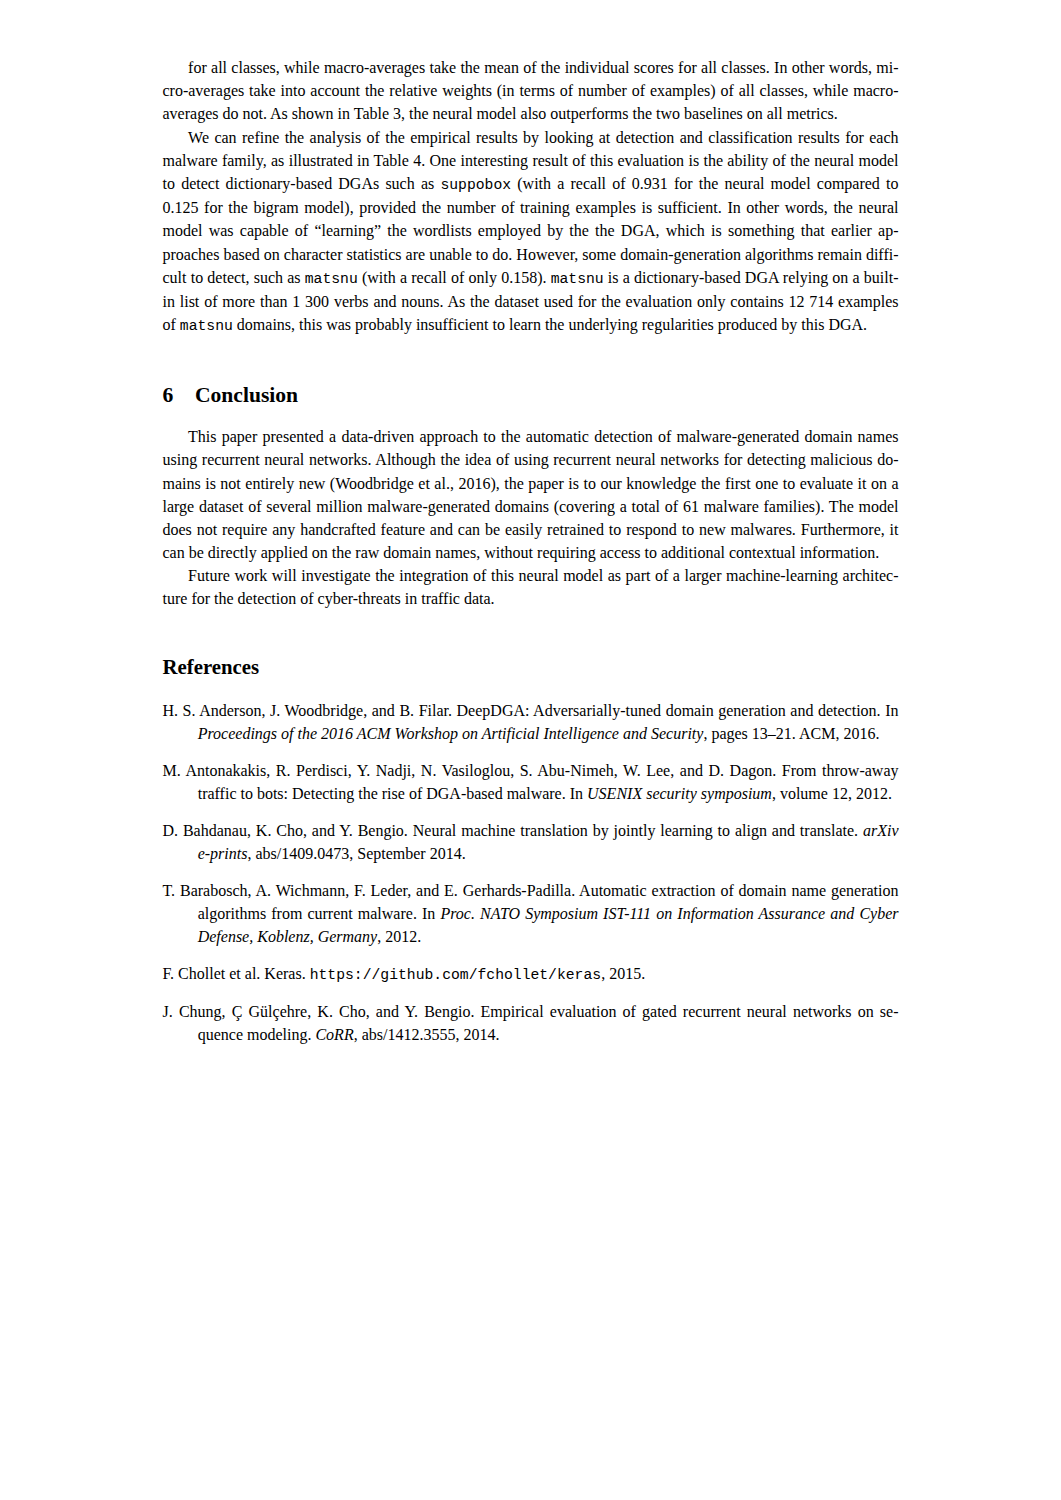for all classes, while macro-averages take the mean of the individual scores for all classes. In other words, micro-averages take into account the relative weights (in terms of number of examples) of all classes, while macro-averages do not. As shown in Table 3, the neural model also outperforms the two baselines on all metrics.
We can refine the analysis of the empirical results by looking at detection and classification results for each malware family, as illustrated in Table 4. One interesting result of this evaluation is the ability of the neural model to detect dictionary-based DGAs such as suppobox (with a recall of 0.931 for the neural model compared to 0.125 for the bigram model), provided the number of training examples is sufficient. In other words, the neural model was capable of “learning” the wordlists employed by the the DGA, which is something that earlier approaches based on character statistics are unable to do. However, some domain-generation algorithms remain difficult to detect, such as matsnu (with a recall of only 0.158). matsnu is a dictionary-based DGA relying on a built-in list of more than 1 300 verbs and nouns. As the dataset used for the evaluation only contains 12 714 examples of matsnu domains, this was probably insufficient to learn the underlying regularities produced by this DGA.
6 Conclusion
This paper presented a data-driven approach to the automatic detection of malware-generated domain names using recurrent neural networks. Although the idea of using recurrent neural networks for detecting malicious domains is not entirely new (Woodbridge et al., 2016), the paper is to our knowledge the first one to evaluate it on a large dataset of several million malware-generated domains (covering a total of 61 malware families). The model does not require any handcrafted feature and can be easily retrained to respond to new malwares. Furthermore, it can be directly applied on the raw domain names, without requiring access to additional contextual information.
Future work will investigate the integration of this neural model as part of a larger machine-learning architecture for the detection of cyber-threats in traffic data.
References
H. S. Anderson, J. Woodbridge, and B. Filar. DeepDGA: Adversarially-tuned domain generation and detection. In Proceedings of the 2016 ACM Workshop on Artificial Intelligence and Security, pages 13–21. ACM, 2016.
M. Antonakakis, R. Perdisci, Y. Nadji, N. Vasiloglou, S. Abu-Nimeh, W. Lee, and D. Dagon. From throw-away traffic to bots: Detecting the rise of DGA-based malware. In USENIX security symposium, volume 12, 2012.
D. Bahdanau, K. Cho, and Y. Bengio. Neural machine translation by jointly learning to align and translate. arXiv e-prints, abs/1409.0473, September 2014.
T. Barabosch, A. Wichmann, F. Leder, and E. Gerhards-Padilla. Automatic extraction of domain name generation algorithms from current malware. In Proc. NATO Symposium IST-111 on Information Assurance and Cyber Defense, Koblenz, Germany, 2012.
F. Chollet et al. Keras. https://github.com/fchollet/keras, 2015.
J. Chung, Ç Gülçehre, K. Cho, and Y. Bengio. Empirical evaluation of gated recurrent neural networks on sequence modeling. CoRR, abs/1412.3555, 2014.